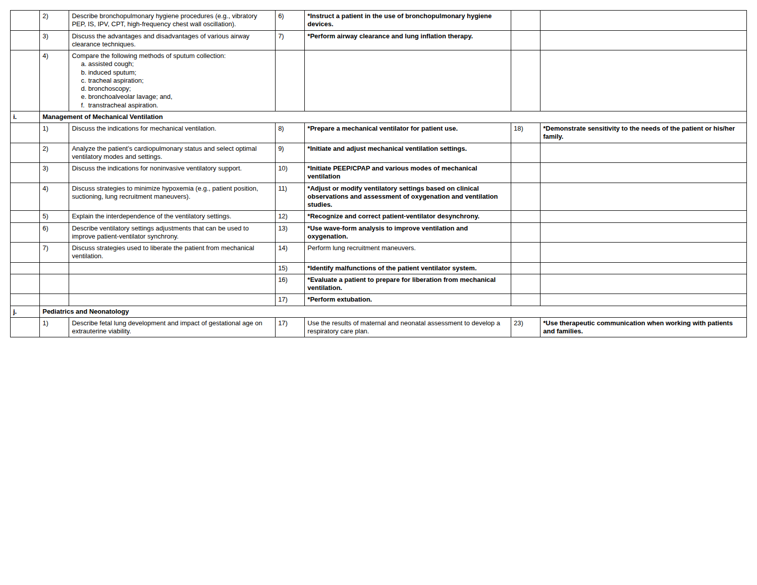| | 2) | Describe bronchopulmonary hygiene procedures (e.g., vibratory PEP, IS, IPV, CPT, high-frequency chest wall oscillation). | 6) | *Instruct a patient in the use of bronchopulmonary hygiene devices. | | |
| | 3) | Discuss the advantages and disadvantages of various airway clearance techniques. | 7) | *Perform airway clearance and lung inflation therapy. | | |
| | 4) | Compare the following methods of sputum collection: a. assisted cough; b. induced sputum; c. tracheal aspiration; d. bronchoscopy; e. bronchoalveolar lavage; and, f. transtracheal aspiration. | | | | |
| i. | Management of Mechanical Ventilation |
| | 1) | Discuss the indications for mechanical ventilation. | 8) | *Prepare a mechanical ventilator for patient use. | 18) | *Demonstrate sensitivity to the needs of the patient or his/her family. |
| | 2) | Analyze the patient’s cardiopulmonary status and select optimal ventilatory modes and settings. | 9) | *Initiate and adjust mechanical ventilation settings. | | |
| | 3) | Discuss the indications for noninvasive ventilatory support. | 10) | *Initiate PEEP/CPAP and various modes of mechanical ventilation | | |
| | 4) | Discuss strategies to minimize hypoxemia (e.g., patient position, suctioning, lung recruitment maneuvers). | 11) | *Adjust or modify ventilatory settings based on clinical observations and assessment of oxygenation and ventilation studies. | | |
| | 5) | Explain the interdependence of the ventilatory settings. | 12) | *Recognize and correct patient-ventilator desynchrony. | | |
| | 6) | Describe ventilatory settings adjustments that can be used to improve patient-ventilator synchrony. | 13) | *Use wave-form analysis to improve ventilation and oxygenation. | | |
| | 7) | Discuss strategies used to liberate the patient from mechanical ventilation. | 14) | Perform lung recruitment maneuvers. | | |
| | | | 15) | *Identify malfunctions of the patient ventilator system. | | |
| | | | 16) | *Evaluate a patient to prepare for liberation from mechanical ventilation. | | |
| | | | 17) | *Perform extubation. | | |
| j. | Pediatrics and Neonatology |
| | 1) | Describe fetal lung development and impact of gestational age on extrauterine viability. | 17) | Use the results of maternal and neonatal assessment to develop a respiratory care plan. | 23) | *Use therapeutic communication when working with patients and families. |